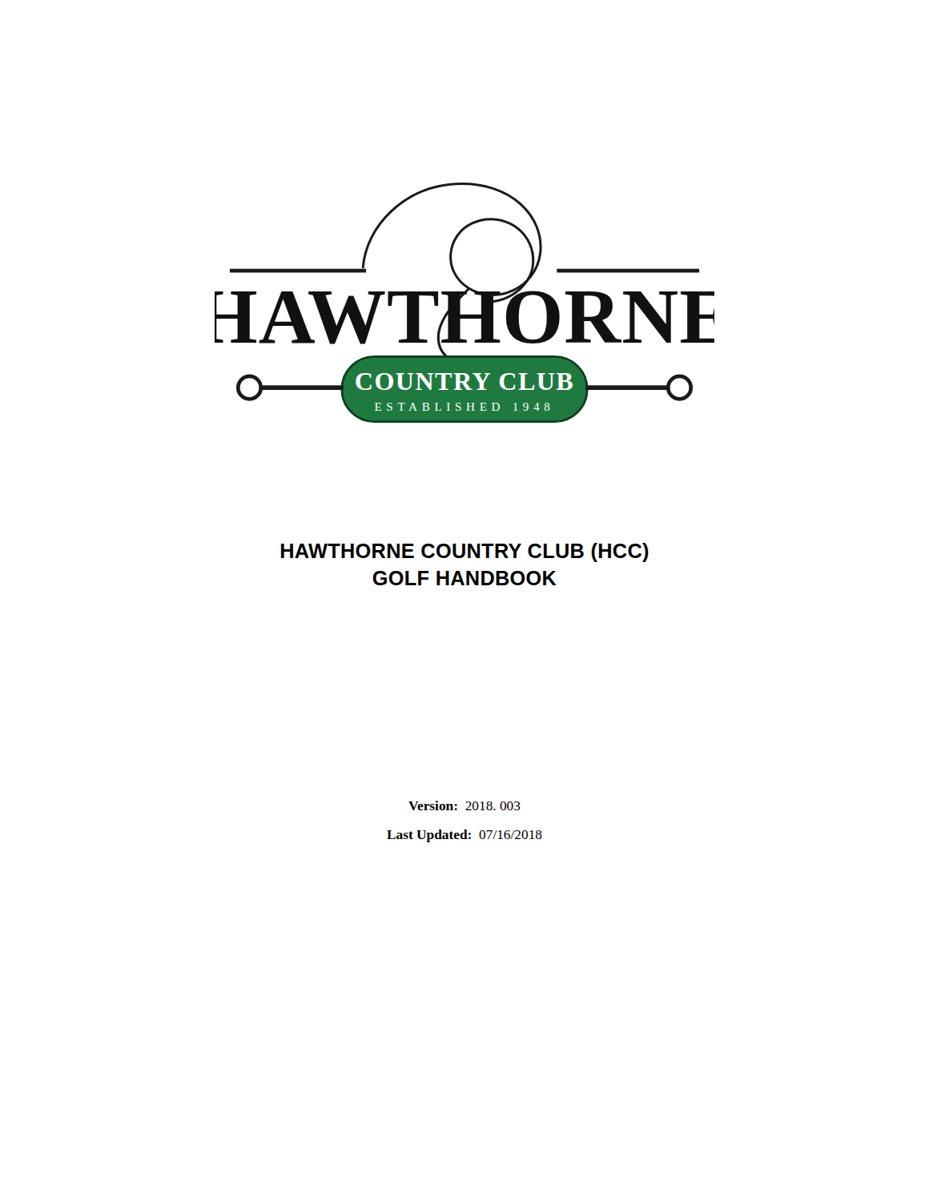HAWTHORNE COUNTRY CLUB ESTABLISHED 1948
HAWTHORNE COUNTRY CLUB (HCC)
GOLF HANDBOOK
Version: 2018. 003
Last Updated: 07/16/2018